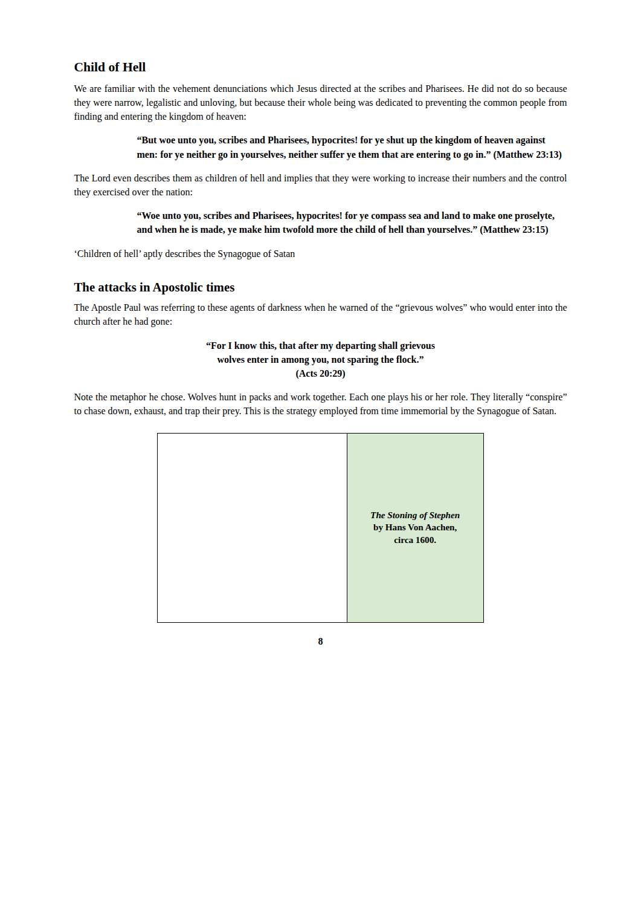Child of Hell
We are familiar with the vehement denunciations which Jesus directed at the scribes and Pharisees. He did not do so because they were narrow, legalistic and unloving, but because their whole being was dedicated to preventing the common people from finding and entering the kingdom of heaven:
“But woe unto you, scribes and Pharisees, hypocrites! for ye shut up the kingdom of heaven against men: for ye neither go in yourselves, neither suffer ye them that are entering to go in.” (Matthew 23:13)
The Lord even describes them as children of hell and implies that they were working to increase their numbers and the control they exercised over the nation:
“Woe unto you, scribes and Pharisees, hypocrites! for ye compass sea and land to make one proselyte, and when he is made, ye make him twofold more the child of hell than yourselves.” (Matthew 23:15)
‘Children of hell’ aptly describes the Synagogue of Satan
The attacks in Apostolic times
The Apostle Paul was referring to these agents of darkness when he warned of the “grievous wolves” who would enter into the church after he had gone:
“For I know this, that after my departing shall grievous
wolves enter in among you, not sparing the flock.”
(Acts 20:29)
Note the metaphor he chose. Wolves hunt in packs and work together. Each one plays his or her role. They literally “conspire” to chase down, exhaust, and trap their prey. This is the strategy employed from time immemorial by the Synagogue of Satan.
The Stoning of Stephen
by Hans Von Aachen,
circa 1600.
8